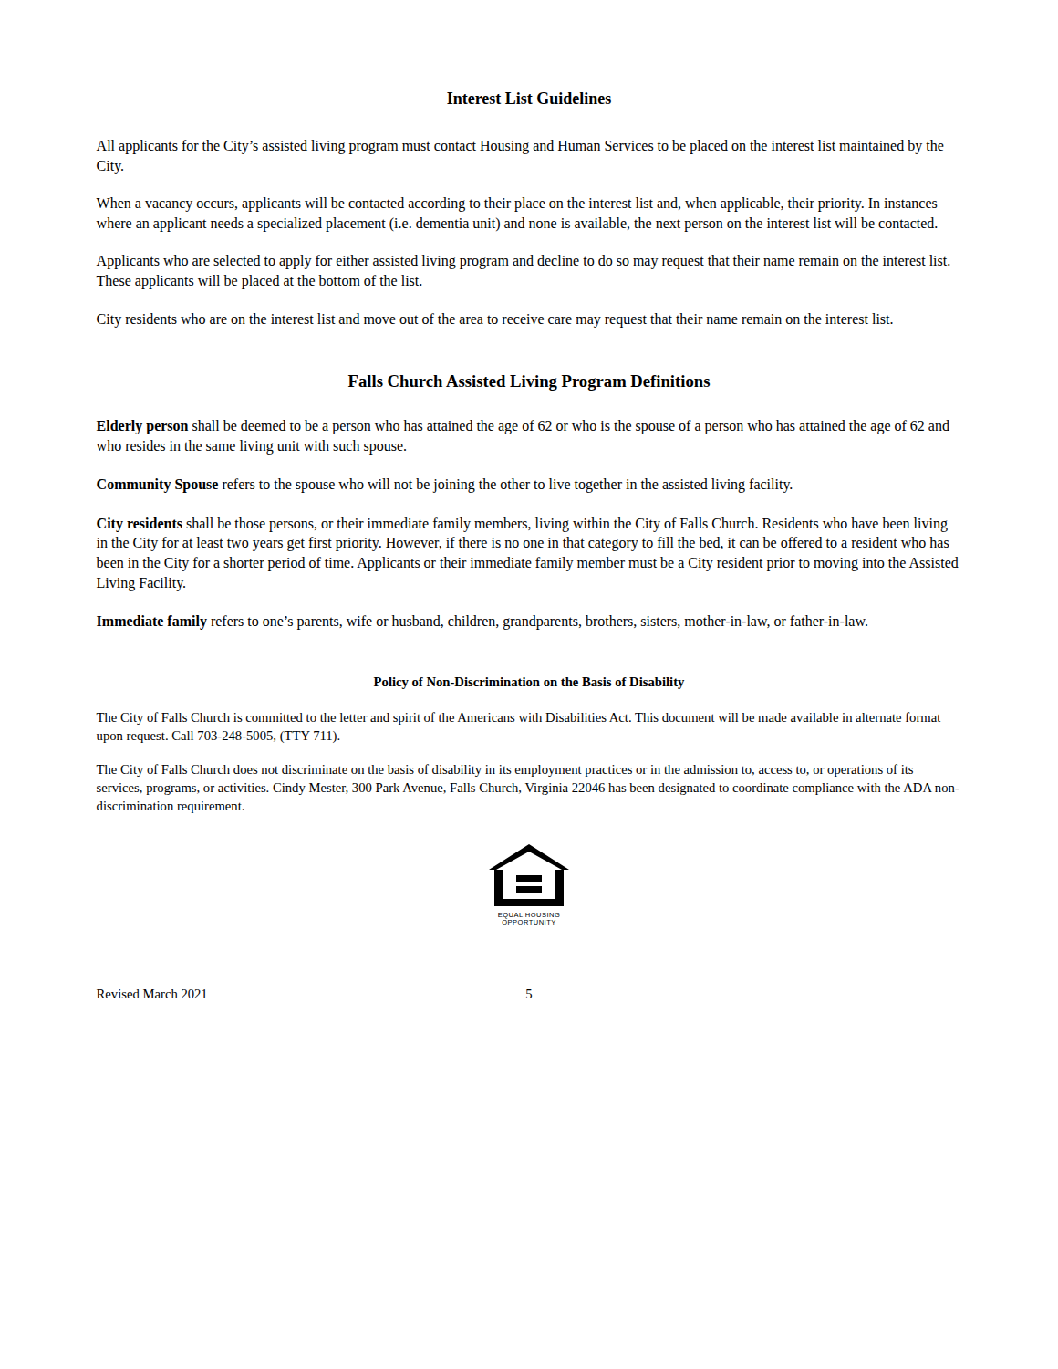Interest List Guidelines
All applicants for the City’s assisted living program must contact Housing and Human Services to be placed on the interest list maintained by the City.
When a vacancy occurs, applicants will be contacted according to their place on the interest list and, when applicable, their priority. In instances where an applicant needs a specialized placement (i.e. dementia unit) and none is available, the next person on the interest list will be contacted.
Applicants who are selected to apply for either assisted living program and decline to do so may request that their name remain on the interest list. These applicants will be placed at the bottom of the list.
City residents who are on the interest list and move out of the area to receive care may request that their name remain on the interest list.
Falls Church Assisted Living Program Definitions
Elderly person shall be deemed to be a person who has attained the age of 62 or who is the spouse of a person who has attained the age of 62 and who resides in the same living unit with such spouse.
Community Spouse refers to the spouse who will not be joining the other to live together in the assisted living facility.
City residents shall be those persons, or their immediate family members, living within the City of Falls Church. Residents who have been living in the City for at least two years get first priority. However, if there is no one in that category to fill the bed, it can be offered to a resident who has been in the City for a shorter period of time. Applicants or their immediate family member must be a City resident prior to moving into the Assisted Living Facility.
Immediate family refers to one’s parents, wife or husband, children, grandparents, brothers, sisters, mother-in-law, or father-in-law.
Policy of Non-Discrimination on the Basis of Disability
The City of Falls Church is committed to the letter and spirit of the Americans with Disabilities Act. This document will be made available in alternate format upon request. Call 703-248-5005, (TTY 711).
The City of Falls Church does not discriminate on the basis of disability in its employment practices or in the admission to, access to, or operations of its services, programs, or activities. Cindy Mester, 300 Park Avenue, Falls Church, Virginia 22046 has been designated to coordinate compliance with the ADA non-discrimination requirement.
EQUAL HOUSING OPPORTUNITY
Revised March 2021 5